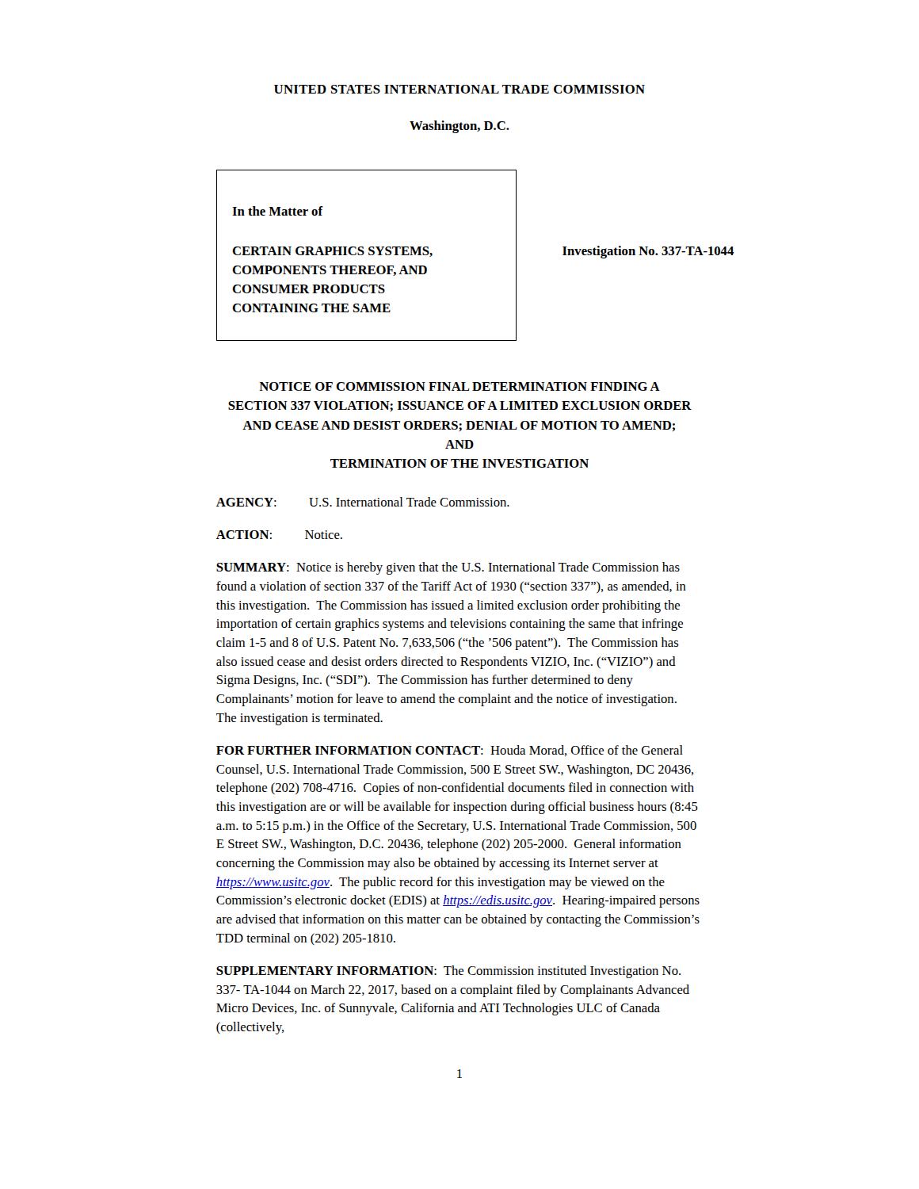United States International Trade Commission
Washington, D.C.
In the Matter of
CERTAIN GRAPHICS SYSTEMS,
COMPONENTS THEREOF, AND
CONSUMER PRODUCTS
CONTAINING THE SAME
Investigation No. 337-TA-1044
Notice of Commission Final Determination Finding a
Section 337 Violation; Issuance of a Limited Exclusion Order
and Cease and Desist Orders; Denial of Motion to Amend; and
Termination of the Investigation
AGENCY: U.S. International Trade Commission.
ACTION: Notice.
SUMMARY: Notice is hereby given that the U.S. International Trade Commission has found a violation of section 337 of the Tariff Act of 1930 (“section 337”), as amended, in this investigation. The Commission has issued a limited exclusion order prohibiting the importation of certain graphics systems and televisions containing the same that infringe claim 1-5 and 8 of U.S. Patent No. 7,633,506 (“the ’506 patent”). The Commission has also issued cease and desist orders directed to Respondents VIZIO, Inc. (“VIZIO”) and Sigma Designs, Inc. (“SDI”). The Commission has further determined to deny Complainants’ motion for leave to amend the complaint and the notice of investigation. The investigation is terminated.
FOR FURTHER INFORMATION CONTACT: Houda Morad, Office of the General Counsel, U.S. International Trade Commission, 500 E Street SW., Washington, DC 20436, telephone (202) 708-4716. Copies of non-confidential documents filed in connection with this investigation are or will be available for inspection during official business hours (8:45 a.m. to 5:15 p.m.) in the Office of the Secretary, U.S. International Trade Commission, 500 E Street SW., Washington, D.C. 20436, telephone (202) 205-2000. General information concerning the Commission may also be obtained by accessing its Internet server at https://www.usitc.gov. The public record for this investigation may be viewed on the Commission’s electronic docket (EDIS) at https://edis.usitc.gov. Hearing-impaired persons are advised that information on this matter can be obtained by contacting the Commission’s TDD terminal on (202) 205-1810.
SUPPLEMENTARY INFORMATION: The Commission instituted Investigation No. 337- TA-1044 on March 22, 2017, based on a complaint filed by Complainants Advanced Micro Devices, Inc. of Sunnyvale, California and ATI Technologies ULC of Canada (collectively,
1